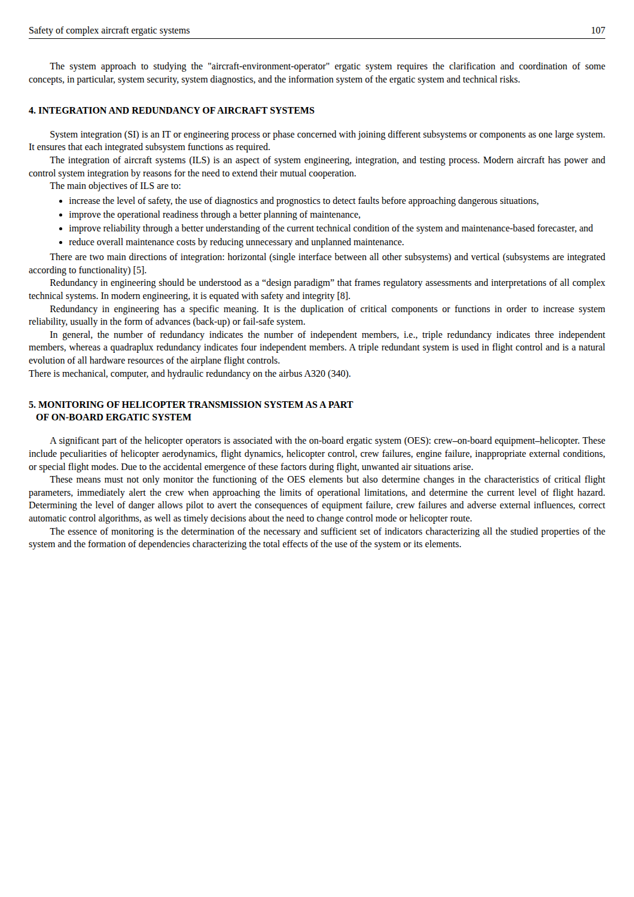Safety of complex aircraft ergatic systems 107
The system approach to studying the "aircraft-environment-operator" ergatic system requires the clarification and coordination of some concepts, in particular, system security, system diagnostics, and the information system of the ergatic system and technical risks.
4. Integration and redundancy of aircraft systems
System integration (SI) is an IT or engineering process or phase concerned with joining different subsystems or components as one large system. It ensures that each integrated subsystem functions as required.
The integration of aircraft systems (ILS) is an aspect of system engineering, integration, and testing process. Modern aircraft has power and control system integration by reasons for the need to extend their mutual cooperation.
The main objectives of ILS are to:
increase the level of safety, the use of diagnostics and prognostics to detect faults before approaching dangerous situations,
improve the operational readiness through a better planning of maintenance,
improve reliability through a better understanding of the current technical condition of the system and maintenance-based forecaster, and
reduce overall maintenance costs by reducing unnecessary and unplanned maintenance.
There are two main directions of integration: horizontal (single interface between all other subsystems) and vertical (subsystems are integrated according to functionality) [5].
Redundancy in engineering should be understood as a “design paradigm” that frames regulatory assessments and interpretations of all complex technical systems. In modern engineering, it is equated with safety and integrity [8].
Redundancy in engineering has a specific meaning. It is the duplication of critical components or functions in order to increase system reliability, usually in the form of advances (back-up) or fail-safe system.
In general, the number of redundancy indicates the number of independent members, i.e., triple redundancy indicates three independent members, whereas a quadraplux redundancy indicates four independent members. A triple redundant system is used in flight control and is a natural evolution of all hardware resources of the airplane flight controls.
There is mechanical, computer, and hydraulic redundancy on the airbus A320 (340).
5. Monitoring of helicopter transmission system as a part
of on-board ergatic system
A significant part of the helicopter operators is associated with the on-board ergatic system (OES): crew–on-board equipment–helicopter. These include peculiarities of helicopter aerodynamics, flight dynamics, helicopter control, crew failures, engine failure, inappropriate external conditions, or special flight modes. Due to the accidental emergence of these factors during flight, unwanted air situations arise.
These means must not only monitor the functioning of the OES elements but also determine changes in the characteristics of critical flight parameters, immediately alert the crew when approaching the limits of operational limitations, and determine the current level of flight hazard. Determining the level of danger allows pilot to avert the consequences of equipment failure, crew failures and adverse external influences, correct automatic control algorithms, as well as timely decisions about the need to change control mode or helicopter route.
The essence of monitoring is the determination of the necessary and sufficient set of indicators characterizing all the studied properties of the system and the formation of dependencies characterizing the total effects of the use of the system or its elements.